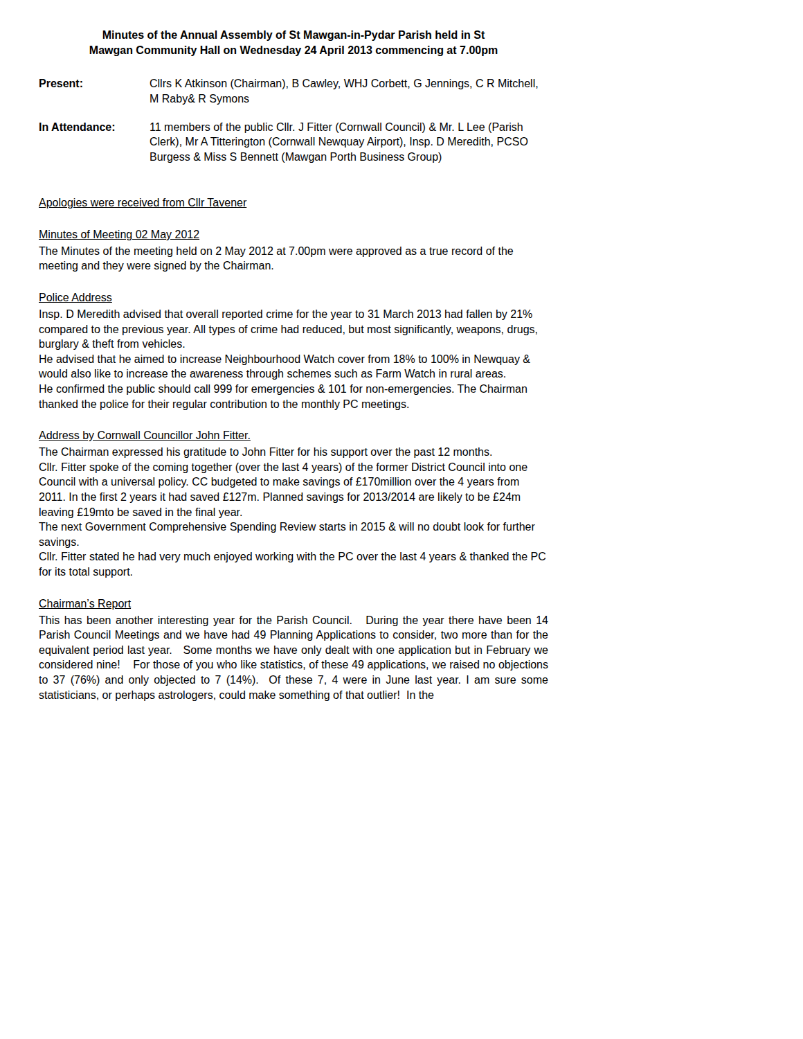Minutes of the Annual Assembly of St Mawgan-in-Pydar Parish held in St
Mawgan Community Hall on Wednesday 24 April 2013 commencing at 7.00pm
| Present: | Cllrs K Atkinson (Chairman), B Cawley, WHJ Corbett, G Jennings, C R Mitchell, M Raby& R Symons |
| In Attendance: | 11 members of the public Cllr. J Fitter (Cornwall Council) & Mr. L Lee (Parish Clerk), Mr A Titterington (Cornwall Newquay Airport), Insp. D Meredith, PCSO Burgess & Miss S Bennett (Mawgan Porth Business Group) |
Apologies were received from Cllr Tavener
Minutes of Meeting 02 May 2012
The Minutes of the meeting held on 2 May 2012 at 7.00pm were approved as a true record of the meeting and they were signed by the Chairman.
Police Address
Insp. D Meredith advised that overall reported crime for the year to 31 March 2013 had fallen by 21% compared to the previous year. All types of crime had reduced, but most significantly, weapons, drugs, burglary & theft from vehicles.
He advised that he aimed to increase Neighbourhood Watch cover from 18% to 100% in Newquay & would also like to increase the awareness through schemes such as Farm Watch in rural areas.
He confirmed the public should call 999 for emergencies & 101 for non-emergencies. The Chairman thanked the police for their regular contribution to the monthly PC meetings.
Address by Cornwall Councillor John Fitter.
The Chairman expressed his gratitude to John Fitter for his support over the past 12 months.
Cllr. Fitter spoke of the coming together (over the last 4 years) of the former District Council into one Council with a universal policy. CC budgeted to make savings of £170million over the 4 years from 2011. In the first 2 years it had saved £127m. Planned savings for 2013/2014 are likely to be £24m leaving £19mto be saved in the final year.
The next Government Comprehensive Spending Review starts in 2015 & will no doubt look for further savings.
Cllr. Fitter stated he had very much enjoyed working with the PC over the last 4 years & thanked the PC for its total support.
Chairman’s Report
This has been another interesting year for the Parish Council. During the year there have been 14 Parish Council Meetings and we have had 49 Planning Applications to consider, two more than for the equivalent period last year. Some months we have only dealt with one application but in February we considered nine! For those of you who like statistics, of these 49 applications, we raised no objections to 37 (76%) and only objected to 7 (14%). Of these 7, 4 were in June last year. I am sure some statisticians, or perhaps astrologers, could make something of that outlier! In the